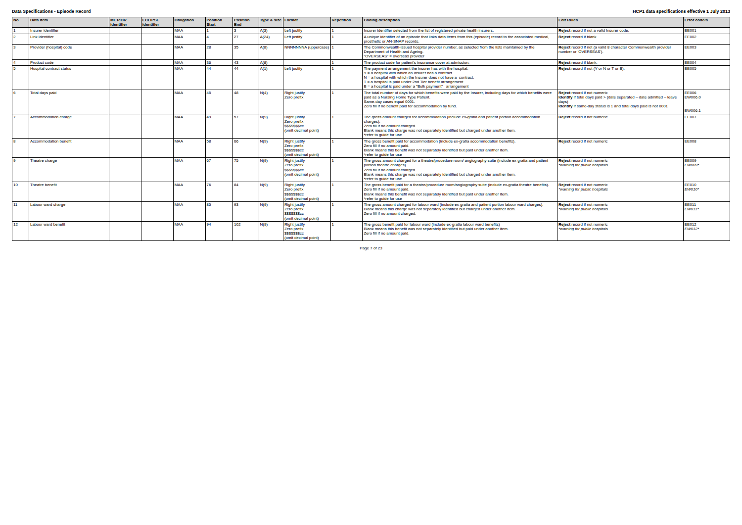Data Specifications - Episode Record
HCP1 data specifications effective 1 July 2013
| No | Data Item | METeOR identifier | ECLIPSE identifier | Obligation | Position Start | Position End | Type & size | Format | Repetition | Coding description | Edit Rules | Error code/s |
| --- | --- | --- | --- | --- | --- | --- | --- | --- | --- | --- | --- | --- |
| 1 | Insurer identifier | | | MAA | 1 | 3 | A(3) | Left justify | 1 | Insurer identifier selected from the list of registered private health insurers. | Reject record if not a valid Insurer code. | EE001 |
| 2 | Link Identifier | | | MAA | 4 | 27 | A(24) | Left justify | 1 | A unique identifier of an episode that links data items from this (episode) record to the associated medical, prosthetic or AN-SNAP records. | Reject record if blank | EE002 |
| 3 | Provider (hospital) code | | | MAA | 28 | 35 | A(8) | NNNNNNNA (uppercase) | 1 | The Commonwealth-issued hospital provider number, as selected from the lists maintained by the Department of Health and Ageing. "OVERSEAS" = overseas provider | Reject record if not (a valid 8 character Commonwealth provider number or 'OVERSEAS'). | EE003 |
| 4 | Product code | | | MAA | 36 | 43 | A(8) | | 1 | The product code for patient's insurance cover at admission. | Reject record if blank. | EE004 |
| 5 | Hospital contract status | | | MAA | 44 | 44 | A(1) | Left justify | 1 | The payment arrangement the insurer has with the hospital. Y = a hospital with which an Insurer has a contract N = a hospital with which the Insurer does not have a contract. T = a hospital is paid under 2nd Tier benefit arrangement B = a hospital is paid under a "Bulk payment" arrangement | Reject record if not (Y or N or T or B). | EE005 |
| 6 | Total days paid | | | MAA | 45 | 48 | N(4) | Right justify Zero prefix | 1 | The total number of days for which benefits were paid by the Insurer, including days for which benefits were paid as a Nursing Home Type Patient. Same-day cases equal 0001. Zero fill if no benefit paid for accommodation by fund. | Reject record if not numeric Identify if total days paid > (date separated – date admitted – leave days) Identify if same-day status is 1 and total days paid is not 0001 | EE006 EW006.0 EW006.1 |
| 7 | Accommodation charge | | | MAA | 49 | 57 | N(9) | Right justify Zero prefix $$$$$$$cc (omit decimal point) | 1 | The gross amount charged for accommodation (include ex-gratia and patient portion accommodation charges). Zero fill if no amount charged. Blank means this charge was not separately identified but charged under another item. *refer to guide for use | Reject record if not numeric | EE007 |
| 8 | Accommodation benefit | | | MAA | 58 | 66 | N(9) | Right justify Zero prefix $$$$$$$cc (omit decimal point) | 1 | The gross benefit paid for accommodation (include ex-gratia accommodation benefits). Zero fill if no amount paid. Blank means this benefit was not separately identified but paid under another item. *refer to guide for use | Reject record if not numeric | EE008 |
| 9 | Theatre charge | | | MAA | 67 | 75 | N(9) | Right justify Zero prefix $$$$$$$cc (omit decimal point) | 1 | The gross amount charged for a theatre/procedure room/ angiography suite (include ex-gratia and patient portion theatre charges). Zero fill if no amount charged. Blank means this charge was not separately identified but charged under another item. *refer to guide for use | Reject record if not numeric *warning for public hospitals | EE009 EW009* |
| 10 | Theatre benefit | | | MAA | 76 | 84 | N(9) | Right justify Zero prefix $$$$$$$cc (omit decimal point) | 1 | The gross benefit paid for a theatre/procedure room/angiography suite (include ex-gratia theatre benefits). Zero fill if no amount paid. Blank means this benefit was not separately identified but paid under another item. *refer to guide for use | Reject record if not numeric *warning for public hospitals | EE010 EW010* |
| 11 | Labour ward charge | | | MAA | 85 | 93 | N(9) | Right justify Zero prefix $$$$$$$cc (omit decimal point) | 1 | The gross amount charged for labour ward (include ex-gratia and patient portion labour ward charges). Blank means this charge was not separately identified but charged under another item. Zero fill if no amount charged. | Reject record if not numeric *warning for public hospitals | EE011 EW011* |
| 12 | Labour ward benefit | | | MAA | 94 | 102 | N(9) | Right justify Zero prefix $$$$$$$cc (omit decimal point) | 1 | The gross benefit paid for labour ward (include ex-gratia labour ward benefits) Blank means this benefit was not separately identified but paid under another item. Zero fill if no amount paid. | Reject record if not numeric *warning for public hospitals | EE012 EW012* |
Page 7 of 23